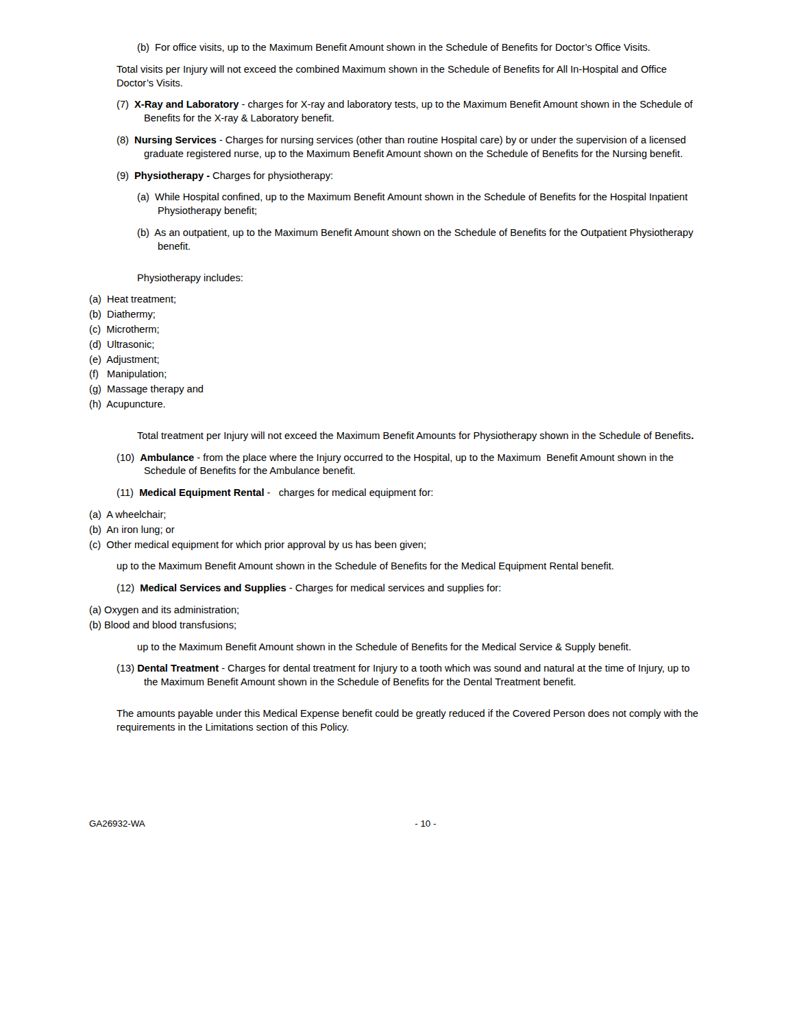(b) For office visits, up to the Maximum Benefit Amount shown in the Schedule of Benefits for Doctor’s Office Visits.
Total visits per Injury will not exceed the combined Maximum shown in the Schedule of Benefits for All In-Hospital and Office Doctor’s Visits.
(7) X-Ray and Laboratory - charges for X-ray and laboratory tests, up to the Maximum Benefit Amount shown in the Schedule of Benefits for the X-ray & Laboratory benefit.
(8) Nursing Services - Charges for nursing services (other than routine Hospital care) by or under the supervision of a licensed graduate registered nurse, up to the Maximum Benefit Amount shown on the Schedule of Benefits for the Nursing benefit.
(9) Physiotherapy - Charges for physiotherapy:
(a) While Hospital confined, up to the Maximum Benefit Amount shown in the Schedule of Benefits for the Hospital Inpatient Physiotherapy benefit;
(b) As an outpatient, up to the Maximum Benefit Amount shown on the Schedule of Benefits for the Outpatient Physiotherapy benefit.
Physiotherapy includes:
(a) Heat treatment;
(b) Diathermy;
(c) Microtherm;
(d) Ultrasonic;
(e) Adjustment;
(f) Manipulation;
(g) Massage therapy and
(h) Acupuncture.
Total treatment per Injury will not exceed the Maximum Benefit Amounts for Physiotherapy shown in the Schedule of Benefits.
(10) Ambulance - from the place where the Injury occurred to the Hospital, up to the Maximum Benefit Amount shown in the Schedule of Benefits for the Ambulance benefit.
(11) Medical Equipment Rental - charges for medical equipment for:
(a) A wheelchair;
(b) An iron lung; or
(c) Other medical equipment for which prior approval by us has been given;
up to the Maximum Benefit Amount shown in the Schedule of Benefits for the Medical Equipment Rental benefit.
(12) Medical Services and Supplies - Charges for medical services and supplies for:
(a) Oxygen and its administration;
(b) Blood and blood transfusions;
up to the Maximum Benefit Amount shown in the Schedule of Benefits for the Medical Service & Supply benefit.
(13) Dental Treatment - Charges for dental treatment for Injury to a tooth which was sound and natural at the time of Injury, up to the Maximum Benefit Amount shown in the Schedule of Benefits for the Dental Treatment benefit.
The amounts payable under this Medical Expense benefit could be greatly reduced if the Covered Person does not comply with the requirements in the Limitations section of this Policy.
GA26932-WA
- 10 -